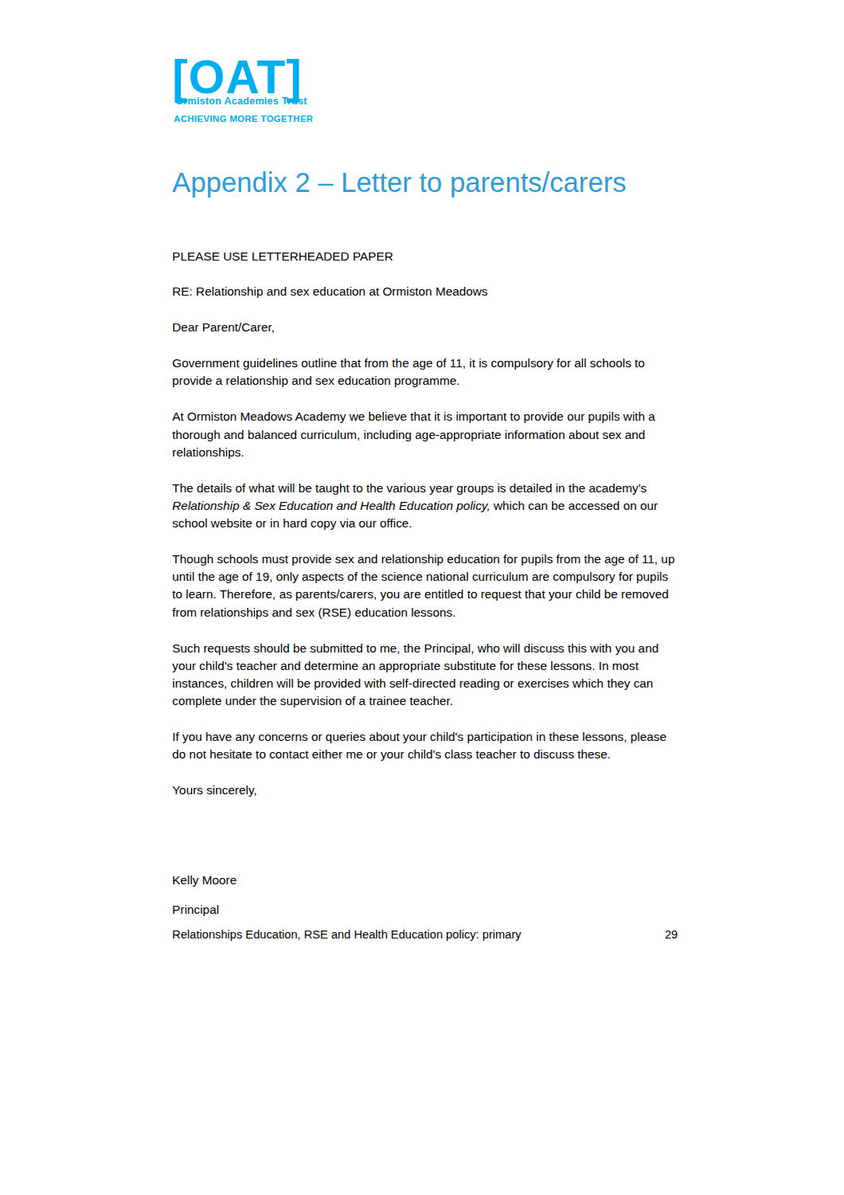[OAT]
Ormiston Academies Trust
ACHIEVING MORE TOGETHER
Appendix 2 – Letter to parents/carers
PLEASE USE LETTERHEADED PAPER
RE: Relationship and sex education at Ormiston Meadows
Dear Parent/Carer,
Government guidelines outline that from the age of 11, it is compulsory for all schools to provide a relationship and sex education programme.
At Ormiston Meadows Academy we believe that it is important to provide our pupils with a thorough and balanced curriculum, including age-appropriate information about sex and relationships.
The details of what will be taught to the various year groups is detailed in the academy's Relationship & Sex Education and Health Education policy, which can be accessed on our school website or in hard copy via our office.
Though schools must provide sex and relationship education for pupils from the age of 11, up until the age of 19, only aspects of the science national curriculum are compulsory for pupils to learn. Therefore, as parents/carers, you are entitled to request that your child be removed from relationships and sex (RSE) education lessons.
Such requests should be submitted to me, the Principal, who will discuss this with you and your child's teacher and determine an appropriate substitute for these lessons. In most instances, children will be provided with self-directed reading or exercises which they can complete under the supervision of a trainee teacher.
If you have any concerns or queries about your child's participation in these lessons, please do not hesitate to contact either me or your child's class teacher to discuss these.
Yours sincerely,
Kelly Moore
Principal
Relationships Education, RSE and Health Education policy: primary 29